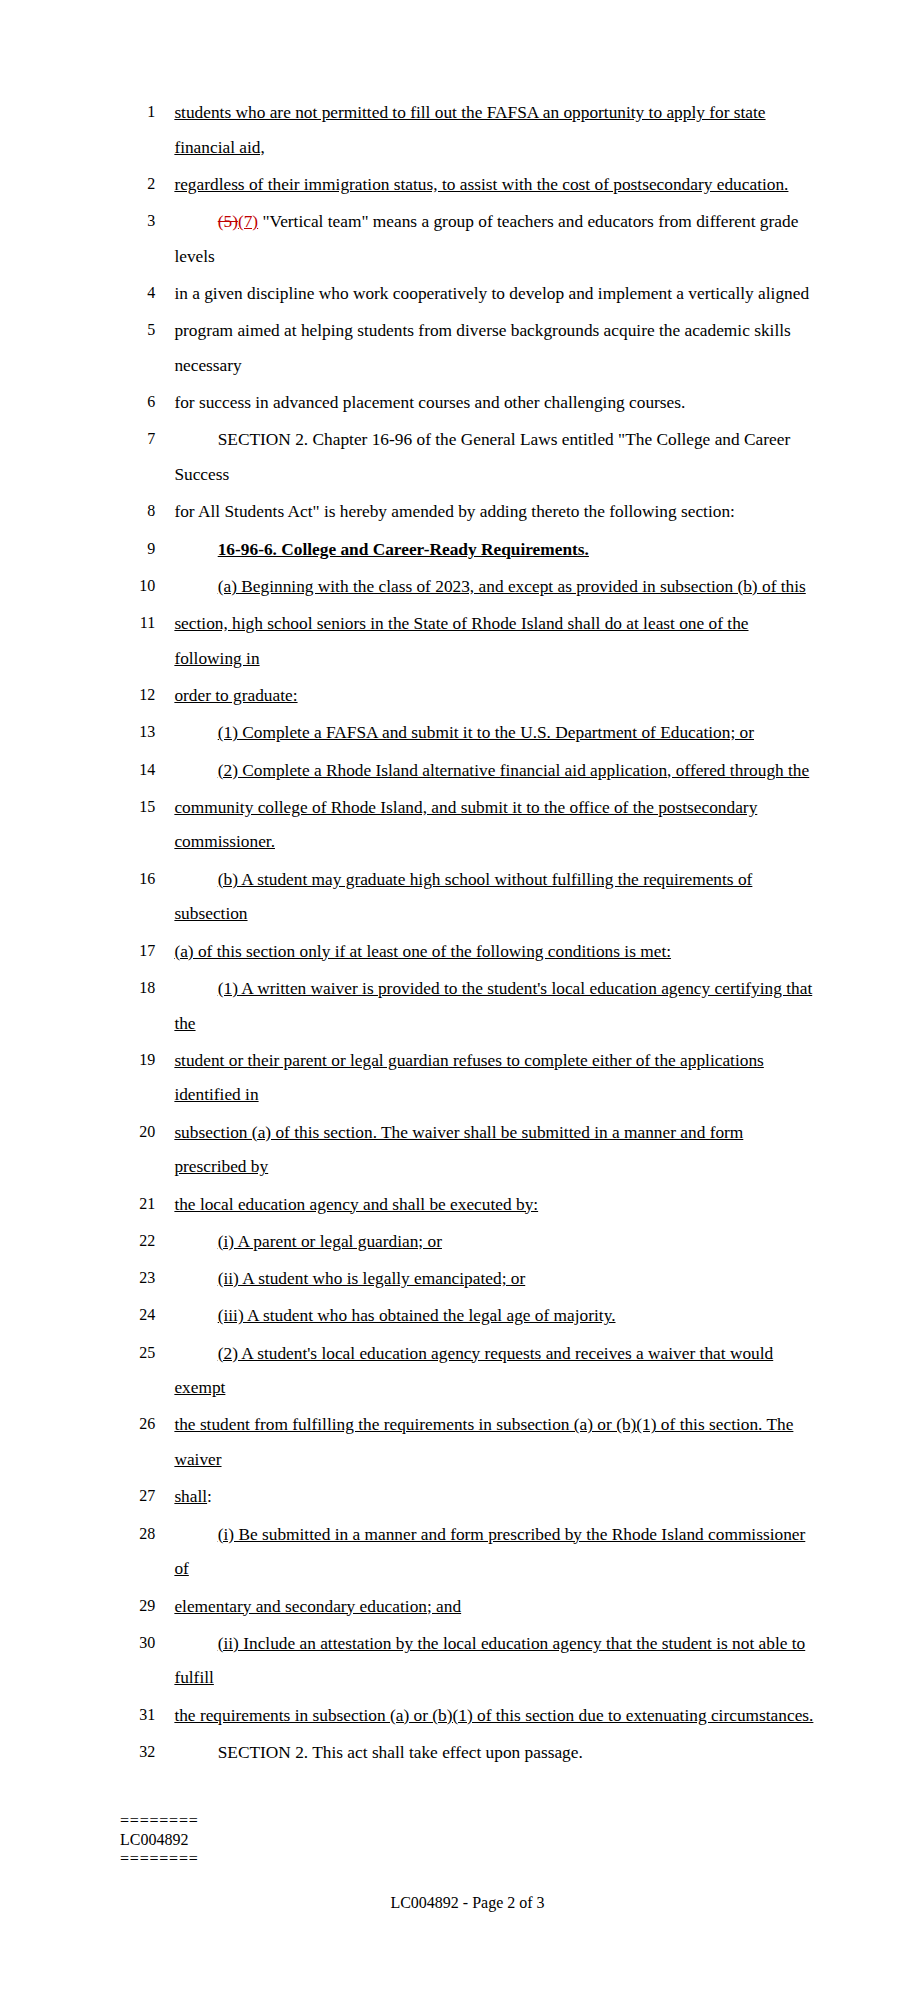1
students who are not permitted to fill out the FAFSA an opportunity to apply for state financial aid,
2
regardless of their immigration status, to assist with the cost of postsecondary education.
3
(5)(7) "Vertical team" means a group of teachers and educators from different grade levels
4
in a given discipline who work cooperatively to develop and implement a vertically aligned
5
program aimed at helping students from diverse backgrounds acquire the academic skills necessary
6
for success in advanced placement courses and other challenging courses.
7
SECTION 2. Chapter 16-96 of the General Laws entitled "The College and Career Success
8
for All Students Act" is hereby amended by adding thereto the following section:
9
16-96-6. College and Career-Ready Requirements.
10
(a) Beginning with the class of 2023, and except as provided in subsection (b) of this
11
section, high school seniors in the State of Rhode Island shall do at least one of the following in
12
order to graduate:
13
(1) Complete a FAFSA and submit it to the U.S. Department of Education; or
14
(2) Complete a Rhode Island alternative financial aid application, offered through the
15
community college of Rhode Island, and submit it to the office of the postsecondary commissioner.
16
(b) A student may graduate high school without fulfilling the requirements of subsection
17
(a) of this section only if at least one of the following conditions is met:
18
(1) A written waiver is provided to the student's local education agency certifying that the
19
student or their parent or legal guardian refuses to complete either of the applications identified in
20
subsection (a) of this section. The waiver shall be submitted in a manner and form prescribed by
21
the local education agency and shall be executed by:
22
(i) A parent or legal guardian; or
23
(ii) A student who is legally emancipated; or
24
(iii) A student who has obtained the legal age of majority.
25
(2) A student's local education agency requests and receives a waiver that would exempt
26
the student from fulfilling the requirements in subsection (a) or (b)(1) of this section. The waiver
27
shall:
28
(i) Be submitted in a manner and form prescribed by the Rhode Island commissioner of
29
elementary and secondary education; and
30
(ii) Include an attestation by the local education agency that the student is not able to fulfill
31
the requirements in subsection (a) or (b)(1) of this section due to extenuating circumstances.
32
SECTION 2. This act shall take effect upon passage.
========
LC004892
========
LC004892 - Page 2 of 3